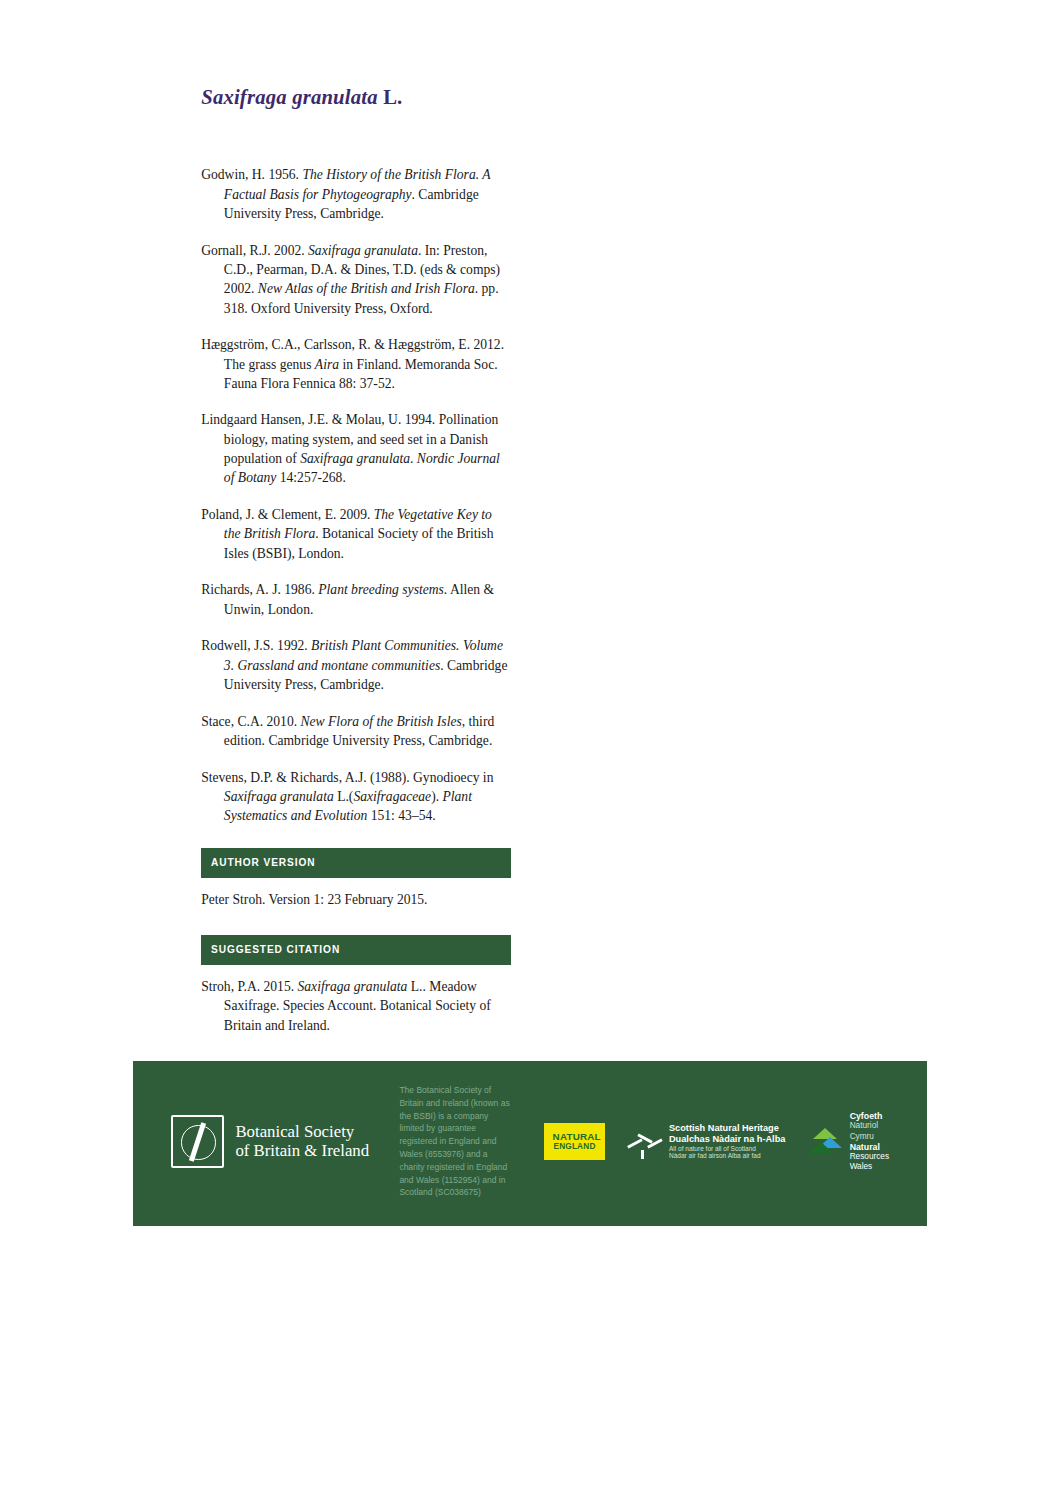Saxifraga granulata L.
Godwin, H. 1956. The History of the British Flora. A Factual Basis for Phytogeography. Cambridge University Press, Cambridge.
Gornall, R.J. 2002. Saxifraga granulata. In: Preston, C.D., Pearman, D.A. & Dines, T.D. (eds & comps) 2002. New Atlas of the British and Irish Flora. pp. 318. Oxford University Press, Oxford.
Hæggström, C.A., Carlsson, R. & Hæggström, E. 2012. The grass genus Aira in Finland. Memoranda Soc. Fauna Flora Fennica 88: 37-52.
Lindgaard Hansen, J.E. & Molau, U. 1994. Pollination biology, mating system, and seed set in a Danish population of Saxifraga granulata. Nordic Journal of Botany 14:257-268.
Poland, J. & Clement, E. 2009. The Vegetative Key to the British Flora. Botanical Society of the British Isles (BSBI), London.
Richards, A. J. 1986. Plant breeding systems. Allen & Unwin, London.
Rodwell, J.S. 1992. British Plant Communities. Volume 3. Grassland and montane communities. Cambridge University Press, Cambridge.
Stace, C.A. 2010. New Flora of the British Isles, third edition. Cambridge University Press, Cambridge.
Stevens, D.P. & Richards, A.J. (1988). Gynodioecy in Saxifraga granulata L.(Saxifragaceae). Plant Systematics and Evolution 151: 43–54.
Author version
Peter Stroh. Version 1: 23 February 2015.
Suggested citation
Stroh, P.A. 2015. Saxifraga granulata L.. Meadow Saxifrage. Species Account. Botanical Society of Britain and Ireland.
Botanical Society
of Britain & Ireland
The Botanical Society of Britain and Ireland (known as the BSBI) is a company limited by guarantee registered in England and Wales (8553976) and a charity registered in England and Wales (1152954) and in Scotland (SC038675)
NATURAL ENGLAND
Scottish Natural Heritage
Dualchas Nàdair na h-Alba
All of nature for all of Scotland
Nàdar air fad airson Alba air fad
Cyfoeth Naturiol
Cymru Natural Resources
Wales